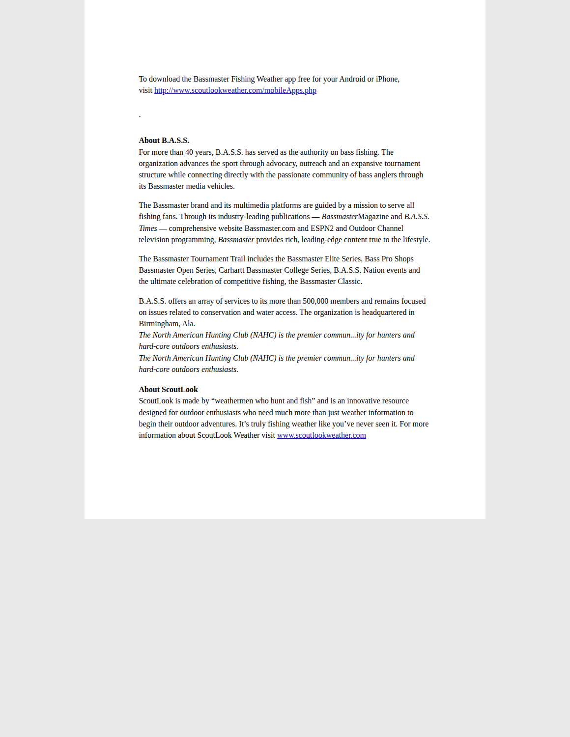To download the Bassmaster Fishing Weather app free for your Android or iPhone,
visit http://www.scoutlookweather.com/mobileApps.php
.
About B.A.S.S.
For more than 40 years, B.A.S.S. has served as the authority on bass fishing. The organization advances the sport through advocacy, outreach and an expansive tournament structure while connecting directly with the passionate community of bass anglers through its Bassmaster media vehicles.
The Bassmaster brand and its multimedia platforms are guided by a mission to serve all fishing fans. Through its industry-leading publications — Bassmaster Magazine and B.A.S.S. Times — comprehensive website Bassmaster.com and ESPN2 and Outdoor Channel television programming, Bassmaster provides rich, leading-edge content true to the lifestyle.
The Bassmaster Tournament Trail includes the Bassmaster Elite Series, Bass Pro Shops Bassmaster Open Series, Carhartt Bassmaster College Series, B.A.S.S. Nation events and the ultimate celebration of competitive fishing, the Bassmaster Classic.
B.A.S.S. offers an array of services to its more than 500,000 members and remains focused on issues related to conservation and water access. The organization is headquartered in Birmingham, Ala.
The North American Hunting Club (NAHC) is the premier commun...ity for hunters and hard-core outdoors enthusiasts.
The North American Hunting Club (NAHC) is the premier commun...ity for hunters and hard-core outdoors enthusiasts.
About ScoutLook
ScoutLook is made by “weathermen who hunt and fish” and is an innovative resource designed for outdoor enthusiasts who need much more than just weather information to begin their outdoor adventures. It’s truly fishing weather like you’ve never seen it. For more information about ScoutLook Weather visit www.scoutlookweather.com